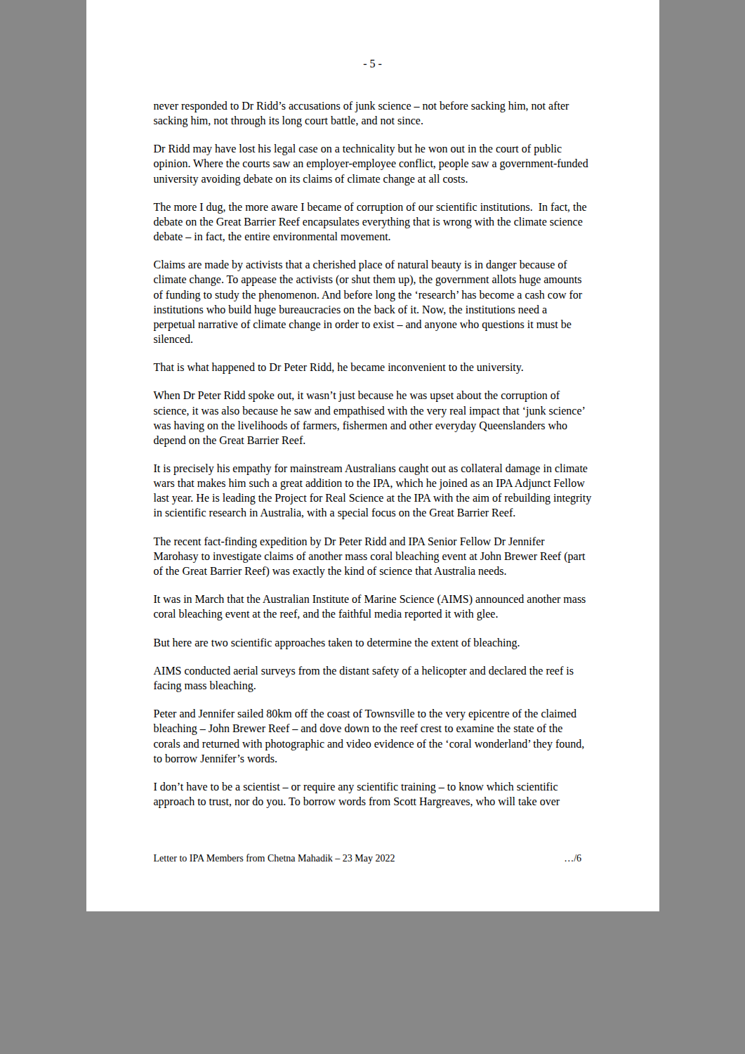- 5 -
never responded to Dr Ridd’s accusations of junk science – not before sacking him, not after sacking him, not through its long court battle, and not since.
Dr Ridd may have lost his legal case on a technicality but he won out in the court of public opinion. Where the courts saw an employer-employee conflict, people saw a government-funded university avoiding debate on its claims of climate change at all costs.
The more I dug, the more aware I became of corruption of our scientific institutions. In fact, the debate on the Great Barrier Reef encapsulates everything that is wrong with the climate science debate – in fact, the entire environmental movement.
Claims are made by activists that a cherished place of natural beauty is in danger because of climate change. To appease the activists (or shut them up), the government allots huge amounts of funding to study the phenomenon. And before long the ‘research’ has become a cash cow for institutions who build huge bureaucracies on the back of it. Now, the institutions need a perpetual narrative of climate change in order to exist – and anyone who questions it must be silenced.
That is what happened to Dr Peter Ridd, he became inconvenient to the university.
When Dr Peter Ridd spoke out, it wasn’t just because he was upset about the corruption of science, it was also because he saw and empathised with the very real impact that ‘junk science’ was having on the livelihoods of farmers, fishermen and other everyday Queenslanders who depend on the Great Barrier Reef.
It is precisely his empathy for mainstream Australians caught out as collateral damage in climate wars that makes him such a great addition to the IPA, which he joined as an IPA Adjunct Fellow last year. He is leading the Project for Real Science at the IPA with the aim of rebuilding integrity in scientific research in Australia, with a special focus on the Great Barrier Reef.
The recent fact-finding expedition by Dr Peter Ridd and IPA Senior Fellow Dr Jennifer Marohasy to investigate claims of another mass coral bleaching event at John Brewer Reef (part of the Great Barrier Reef) was exactly the kind of science that Australia needs.
It was in March that the Australian Institute of Marine Science (AIMS) announced another mass coral bleaching event at the reef, and the faithful media reported it with glee.
But here are two scientific approaches taken to determine the extent of bleaching.
AIMS conducted aerial surveys from the distant safety of a helicopter and declared the reef is facing mass bleaching.
Peter and Jennifer sailed 80km off the coast of Townsville to the very epicentre of the claimed bleaching – John Brewer Reef – and dove down to the reef crest to examine the state of the corals and returned with photographic and video evidence of the ‘coral wonderland’ they found, to borrow Jennifer’s words.
I don’t have to be a scientist – or require any scientific training – to know which scientific approach to trust, nor do you. To borrow words from Scott Hargreaves, who will take over
Letter to IPA Members from Chetna Mahadik – 23 May 2022 …/6